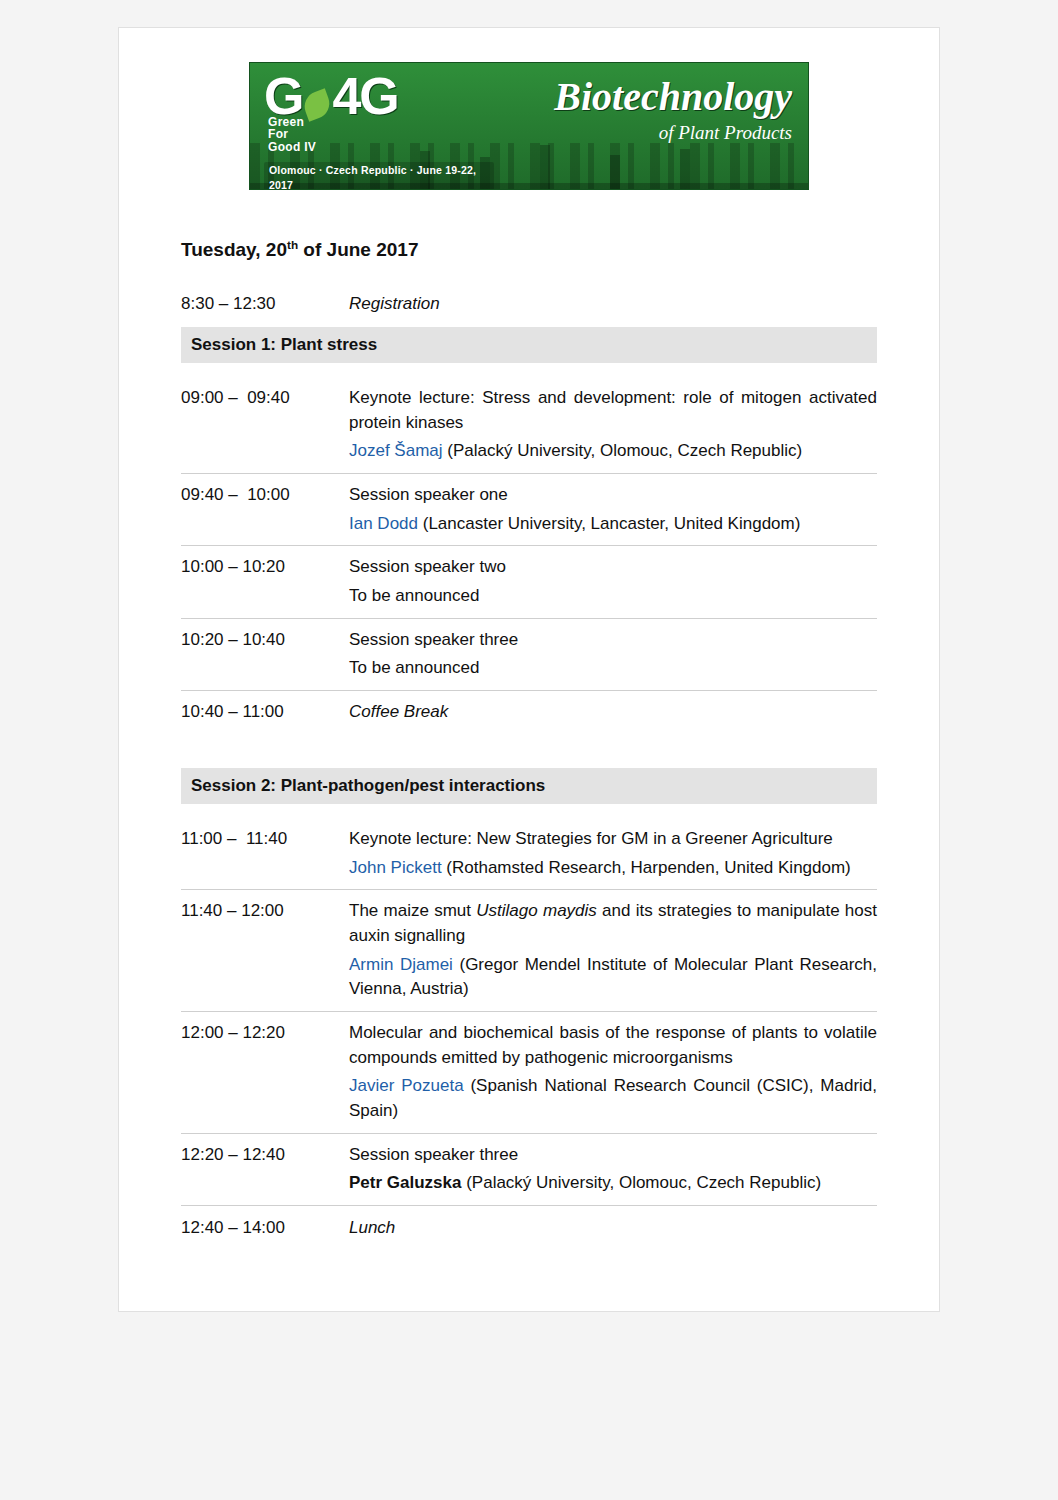G 4G
Green For Good IV
Olomouc · Czech Republic · June 19-22, 2017
Biotechnology
of Plant Products
Tuesday, 20th of June 2017
8:30 – 12:30
Registration
Session 1: Plant stress
09:00 – 09:40
Keynote lecture: Stress and development: role of mitogen activated protein kinases
Jozef Šamaj (Palacký University, Olomouc, Czech Republic)
09:40 – 10:00
Session speaker one
Ian Dodd (Lancaster University, Lancaster, United Kingdom)
10:00 – 10:20
Session speaker two
To be announced
10:20 – 10:40
Session speaker three
To be announced
10:40 – 11:00
Coffee Break
Session 2: Plant-pathogen/pest interactions
11:00 – 11:40
Keynote lecture: New Strategies for GM in a Greener Agriculture
John Pickett (Rothamsted Research, Harpenden, United Kingdom)
11:40 – 12:00
The maize smut Ustilago maydis and its strategies to manipulate host auxin signalling
Armin Djamei (Gregor Mendel Institute of Molecular Plant Research, Vienna, Austria)
12:00 – 12:20
Molecular and biochemical basis of the response of plants to volatile compounds emitted by pathogenic microorganisms
Javier Pozueta (Spanish National Research Council (CSIC), Madrid, Spain)
12:20 – 12:40
Session speaker three
Petr Galuzska (Palacký University, Olomouc, Czech Republic)
12:40 – 14:00
Lunch